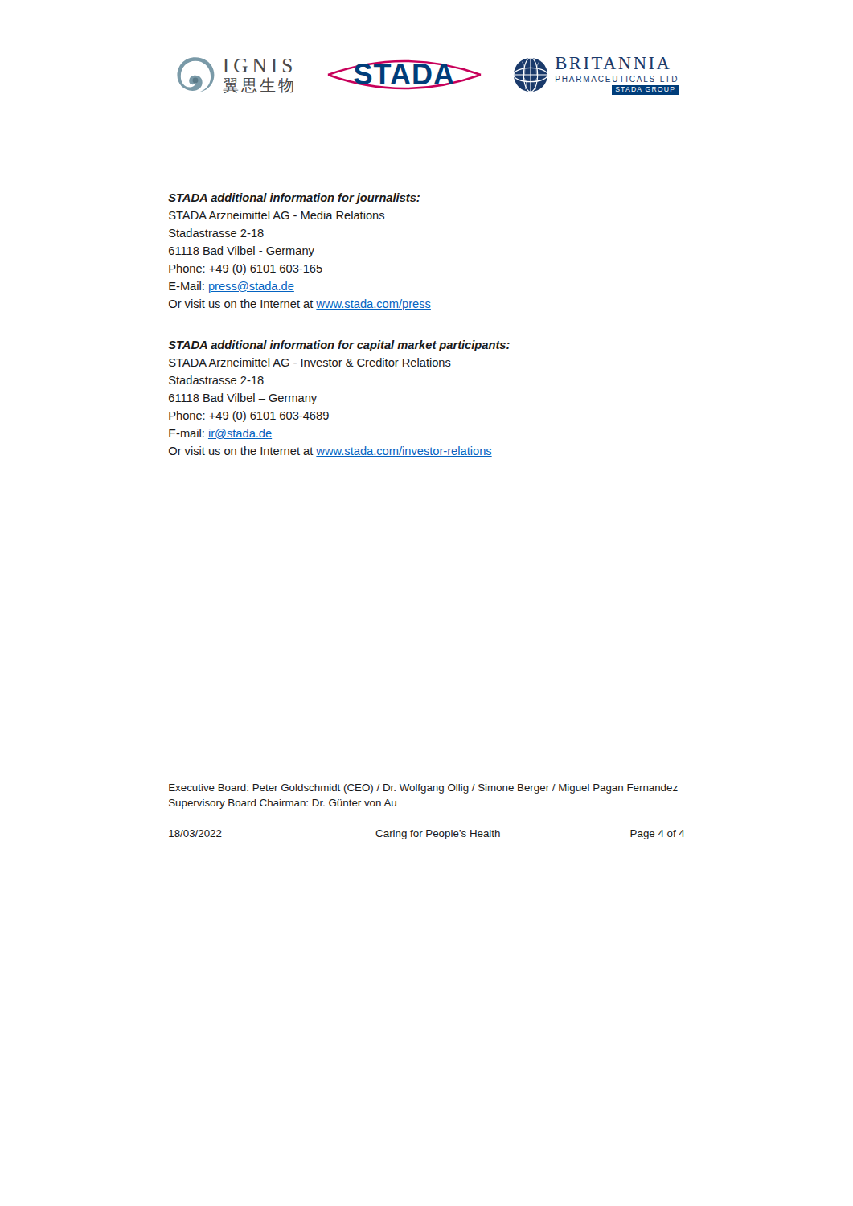IGNIS
翼思生物
STADA
BRITANNIA
PHARMACEUTICALS LTD
STADA GROUP
STADA additional information for journalists:
STADA Arzneimittel AG - Media Relations
Stadastrasse 2-18
61118 Bad Vilbel - Germany
Phone: +49 (0) 6101 603-165
E-Mail: press@stada.de
Or visit us on the Internet at www.stada.com/press
STADA additional information for capital market participants:
STADA Arzneimittel AG - Investor & Creditor Relations
Stadastrasse 2-18
61118 Bad Vilbel – Germany
Phone: +49 (0) 6101 603-4689
E-mail: ir@stada.de
Or visit us on the Internet at www.stada.com/investor-relations
Executive Board: Peter Goldschmidt (CEO) / Dr. Wolfgang Ollig / Simone Berger / Miguel Pagan Fernandez
Supervisory Board Chairman: Dr. Günter von Au
18/03/2022 Caring for People’s Health Page 4 of 4